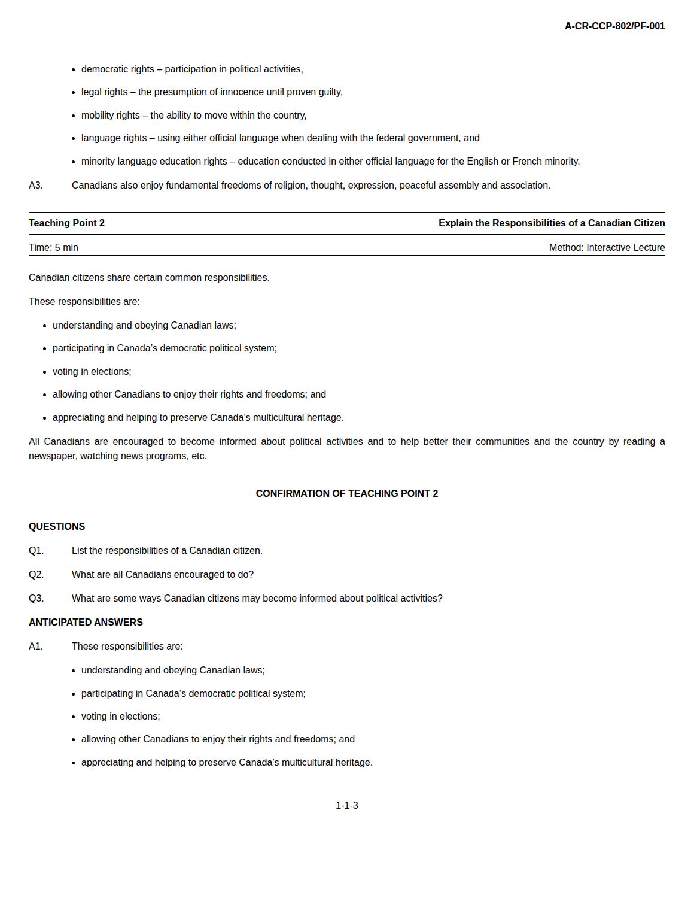A-CR-CCP-802/PF-001
democratic rights – participation in political activities,
legal rights – the presumption of innocence until proven guilty,
mobility rights – the ability to move within the country,
language rights – using either official language when dealing with the federal government, and
minority language education rights – education conducted in either official language for the English or French minority.
A3.
Canadians also enjoy fundamental freedoms of religion, thought, expression, peaceful assembly and association.
Teaching Point 2 Explain the Responsibilities of a Canadian Citizen
Time: 5 min Method: Interactive Lecture
Canadian citizens share certain common responsibilities.
These responsibilities are:
understanding and obeying Canadian laws;
participating in Canada’s democratic political system;
voting in elections;
allowing other Canadians to enjoy their rights and freedoms; and
appreciating and helping to preserve Canada’s multicultural heritage.
All Canadians are encouraged to become informed about political activities and to help better their communities and the country by reading a newspaper, watching news programs, etc.
CONFIRMATION OF TEACHING POINT 2
QUESTIONS
Q1.
List the responsibilities of a Canadian citizen.
Q2.
What are all Canadians encouraged to do?
Q3.
What are some ways Canadian citizens may become informed about political activities?
ANTICIPATED ANSWERS
A1.
These responsibilities are:
understanding and obeying Canadian laws;
participating in Canada’s democratic political system;
voting in elections;
allowing other Canadians to enjoy their rights and freedoms; and
appreciating and helping to preserve Canada’s multicultural heritage.
1-1-3